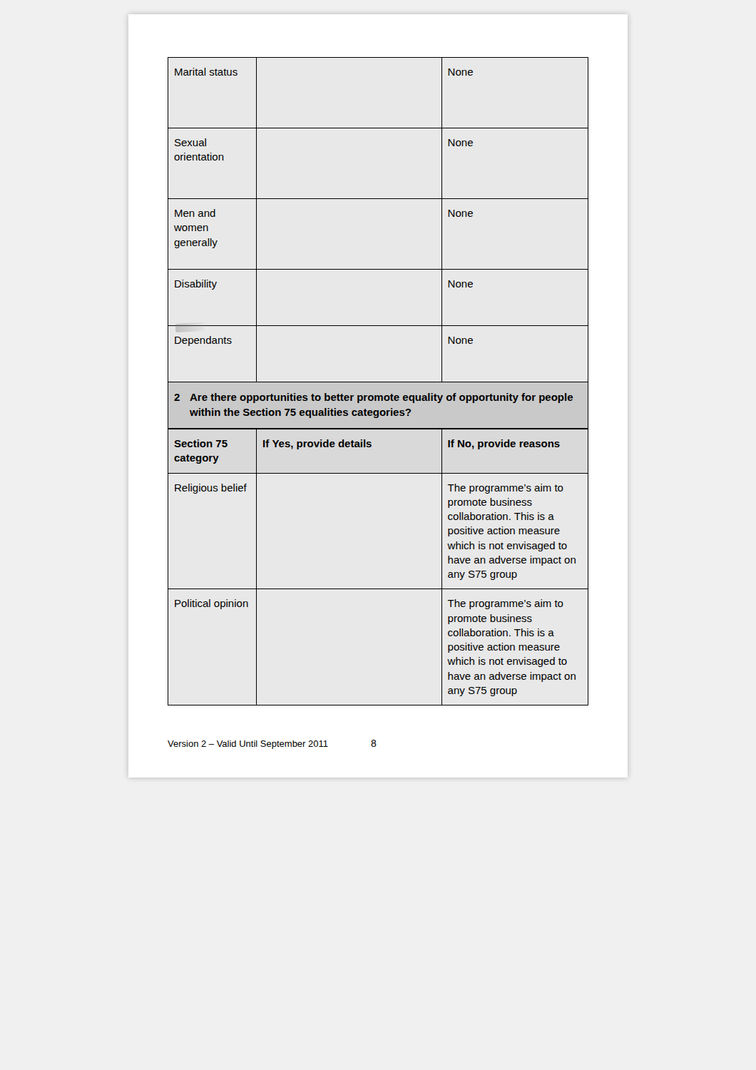| Marital status | | None |
| Sexual orientation | | None |
| Men and women generally | | None |
| Disability | | None |
| Dependants | | None |
2 Are there opportunities to better promote equality of opportunity for people within the Section 75 equalities categories?
| Section 75 category | If Yes , provide details | If No , provide reasons |
| Religious belief | | The programme’s aim to promote business collaboration. This is a positive action measure which is not envisaged to have an adverse impact on any S75 group |
| Political opinion | | The programme’s aim to promote business collaboration. This is a positive action measure which is not envisaged to have an adverse impact on any S75 group |
Version 2 – Valid Until September 2011 8